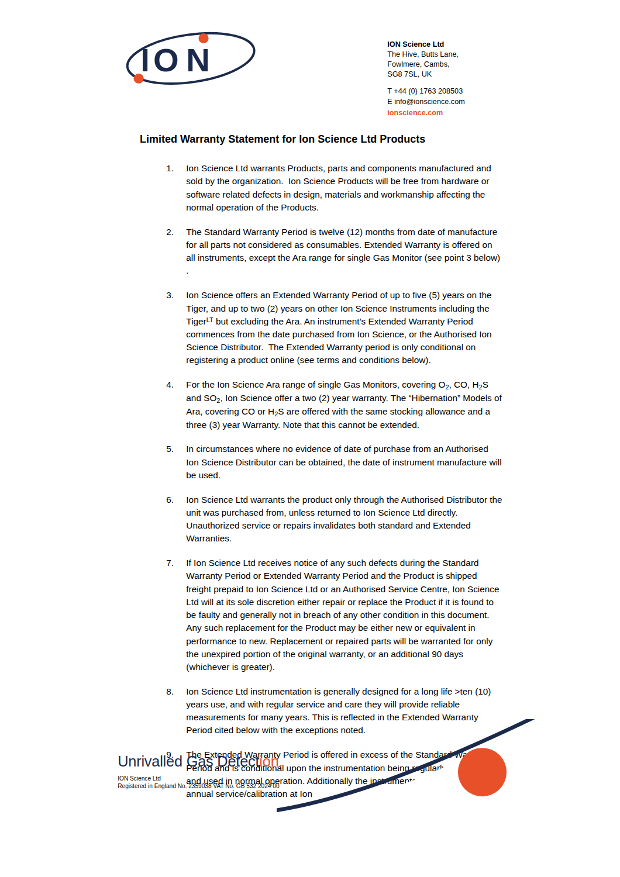I O N
ION Science Ltd
The Hive, Butts Lane,
Fowlmere, Cambs,
SG8 7SL, UK
T +44 (0) 1763 208503
E info@ionscience.com
ionscience.com
Limited Warranty Statement for Ion Science Ltd Products
Ion Science Ltd warrants Products, parts and components manufactured and sold by the organization. Ion Science Products will be free from hardware or software related defects in design, materials and workmanship affecting the normal operation of the Products.
The Standard Warranty Period is twelve (12) months from date of manufacture for all parts not considered as consumables. Extended Warranty is offered on all instruments, except the Ara range for single Gas Monitor (see point 3 below) .
Ion Science offers an Extended Warranty Period of up to five (5) years on the Tiger, and up to two (2) years on other Ion Science Instruments including the TigerLT but excluding the Ara. An instrument’s Extended Warranty Period commences from the date purchased from Ion Science, or the Authorised Ion Science Distributor. The Extended Warranty period is only conditional on registering a product online (see terms and conditions below).
For the Ion Science Ara range of single Gas Monitors, covering O2, CO, H2S and SO2, Ion Science offer a two (2) year warranty. The “Hibernation” Models of Ara, covering CO or H2S are offered with the same stocking allowance and a three (3) year Warranty. Note that this cannot be extended.
In circumstances where no evidence of date of purchase from an Authorised Ion Science Distributor can be obtained, the date of instrument manufacture will be used.
Ion Science Ltd warrants the product only through the Authorised Distributor the unit was purchased from, unless returned to Ion Science Ltd directly. Unauthorized service or repairs invalidates both standard and Extended Warranties.
If Ion Science Ltd receives notice of any such defects during the Standard Warranty Period or Extended Warranty Period and the Product is shipped freight prepaid to Ion Science Ltd or an Authorised Service Centre, Ion Science Ltd will at its sole discretion either repair or replace the Product if it is found to be faulty and generally not in breach of any other condition in this document. Any such replacement for the Product may be either new or equivalent in performance to new. Replacement or repaired parts will be warranted for only the unexpired portion of the original warranty, or an additional 90 days (whichever is greater).
Ion Science Ltd instrumentation is generally designed for a long life >ten (10) years use, and with regular service and care they will provide reliable measurements for many years. This is reflected in the Extended Warranty Period cited below with the exceptions noted.
The Extended Warranty Period is offered in excess of the Standard Warranty Period and is conditional upon the instrumentation being regularly maintained and used in normal operation. Additionally the instrumentation should have an annual service/calibration at Ion
Unrivalled Gas Detection.
ION Science Ltd
Registered in England No. 2359038 VAT No. GB 532 2024 00